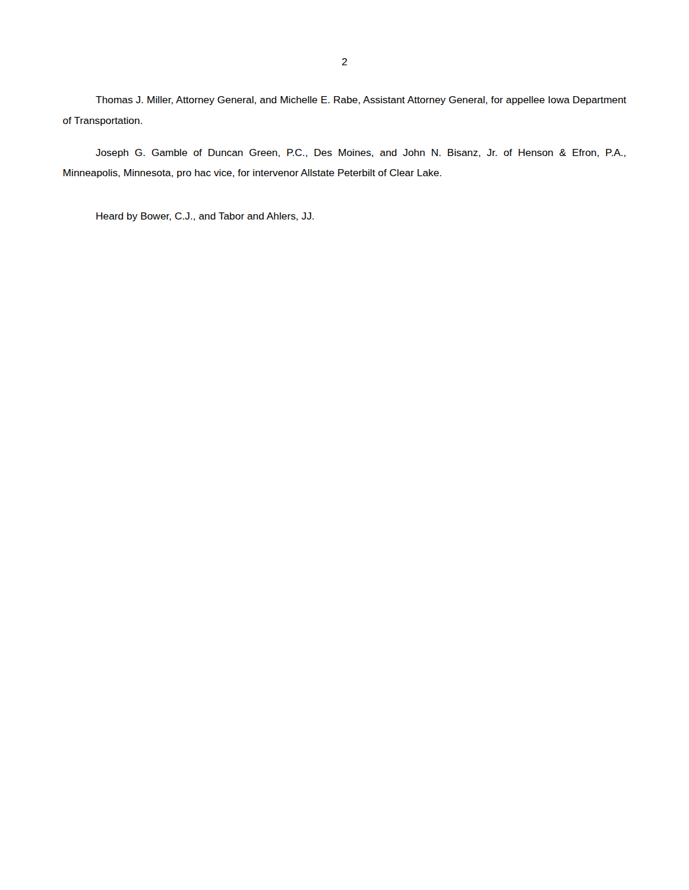2
Thomas J. Miller, Attorney General, and Michelle E. Rabe, Assistant Attorney General, for appellee Iowa Department of Transportation.
Joseph G. Gamble of Duncan Green, P.C., Des Moines, and John N. Bisanz, Jr. of Henson & Efron, P.A., Minneapolis, Minnesota, pro hac vice, for intervenor Allstate Peterbilt of Clear Lake.
Heard by Bower, C.J., and Tabor and Ahlers, JJ.